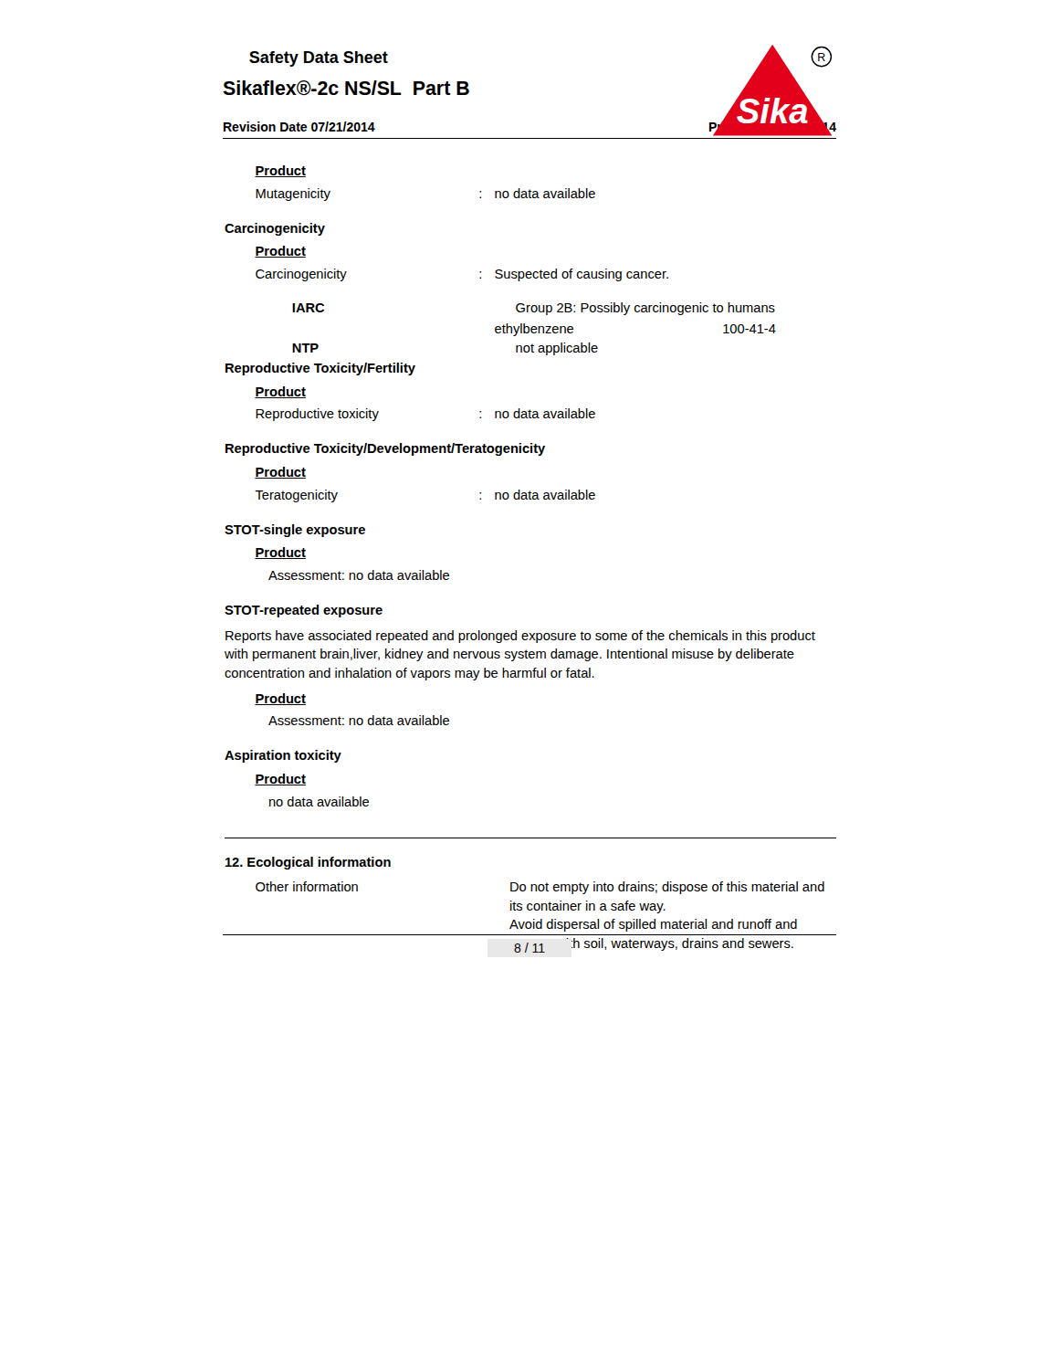Sika R
Safety Data Sheet
Sikaflex®-2c NS/SL Part B
Revision Date 07/21/2014 Print Date 07/21/2014
Product
Mutagenicity : no data available
Carcinogenicity
Product
Carcinogenicity : Suspected of causing cancer.
IARC Group 2B: Possibly carcinogenic to humans
ethylbenzene 100-41-4
NTP not applicable
Reproductive Toxicity/Fertility
Product
Reproductive toxicity : no data available
Reproductive Toxicity/Development/Teratogenicity
Product
Teratogenicity : no data available
STOT-single exposure
Product
Assessment: no data available
STOT-repeated exposure
Reports have associated repeated and prolonged exposure to some of the chemicals in this product with permanent brain,liver, kidney and nervous system damage. Intentional misuse by deliberate concentration and inhalation of vapors may be harmful or fatal.
Product
Assessment: no data available
Aspiration toxicity
Product
no data available
12. Ecological information
Other information Do not empty into drains; dispose of this material and its container in a safe way.
Avoid dispersal of spilled material and runoff and contact with soil, waterways, drains and sewers.
8 / 11